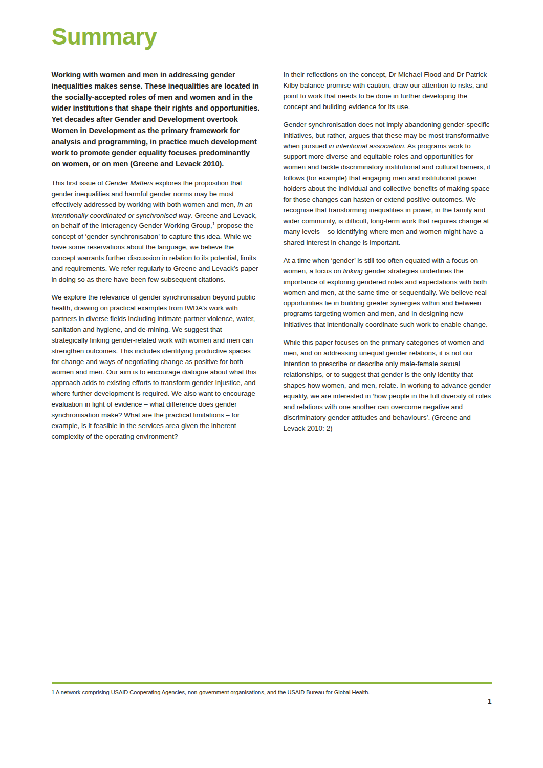Summary
Working with women and men in addressing gender inequalities makes sense. These inequalities are located in the socially-accepted roles of men and women and in the wider institutions that shape their rights and opportunities. Yet decades after Gender and Development overtook Women in Development as the primary framework for analysis and programming, in practice much development work to promote gender equality focuses predominantly on women, or on men (Greene and Levack 2010).
This first issue of Gender Matters explores the proposition that gender inequalities and harmful gender norms may be most effectively addressed by working with both women and men, in an intentionally coordinated or synchronised way. Greene and Levack, on behalf of the Interagency Gender Working Group,1 propose the concept of ‘gender synchronisation’ to capture this idea. While we have some reservations about the language, we believe the concept warrants further discussion in relation to its potential, limits and requirements. We refer regularly to Greene and Levack’s paper in doing so as there have been few subsequent citations.
We explore the relevance of gender synchronisation beyond public health, drawing on practical examples from IWDA’s work with partners in diverse fields including intimate partner violence, water, sanitation and hygiene, and de-mining. We suggest that strategically linking gender-related work with women and men can strengthen outcomes. This includes identifying productive spaces for change and ways of negotiating change as positive for both women and men. Our aim is to encourage dialogue about what this approach adds to existing efforts to transform gender injustice, and where further development is required. We also want to encourage evaluation in light of evidence – what difference does gender synchronisation make? What are the practical limitations – for example, is it feasible in the services area given the inherent complexity of the operating environment?
In their reflections on the concept, Dr Michael Flood and Dr Patrick Kilby balance promise with caution, draw our attention to risks, and point to work that needs to be done in further developing the concept and building evidence for its use.
Gender synchronisation does not imply abandoning gender-specific initiatives, but rather, argues that these may be most transformative when pursued in intentional association. As programs work to support more diverse and equitable roles and opportunities for women and tackle discriminatory institutional and cultural barriers, it follows (for example) that engaging men and institutional power holders about the individual and collective benefits of making space for those changes can hasten or extend positive outcomes. We recognise that transforming inequalities in power, in the family and wider community, is difficult, long-term work that requires change at many levels – so identifying where men and women might have a shared interest in change is important.
At a time when ‘gender’ is still too often equated with a focus on women, a focus on linking gender strategies underlines the importance of exploring gendered roles and expectations with both women and men, at the same time or sequentially. We believe real opportunities lie in building greater synergies within and between programs targeting women and men, and in designing new initiatives that intentionally coordinate such work to enable change.
While this paper focuses on the primary categories of women and men, and on addressing unequal gender relations, it is not our intention to prescribe or describe only male-female sexual relationships, or to suggest that gender is the only identity that shapes how women, and men, relate. In working to advance gender equality, we are interested in ‘how people in the full diversity of roles and relations with one another can overcome negative and discriminatory gender attitudes and behaviours’. (Greene and Levack 2010: 2)
1 A network comprising USAID Cooperating Agencies, non-government organisations, and the USAID Bureau for Global Health.
1